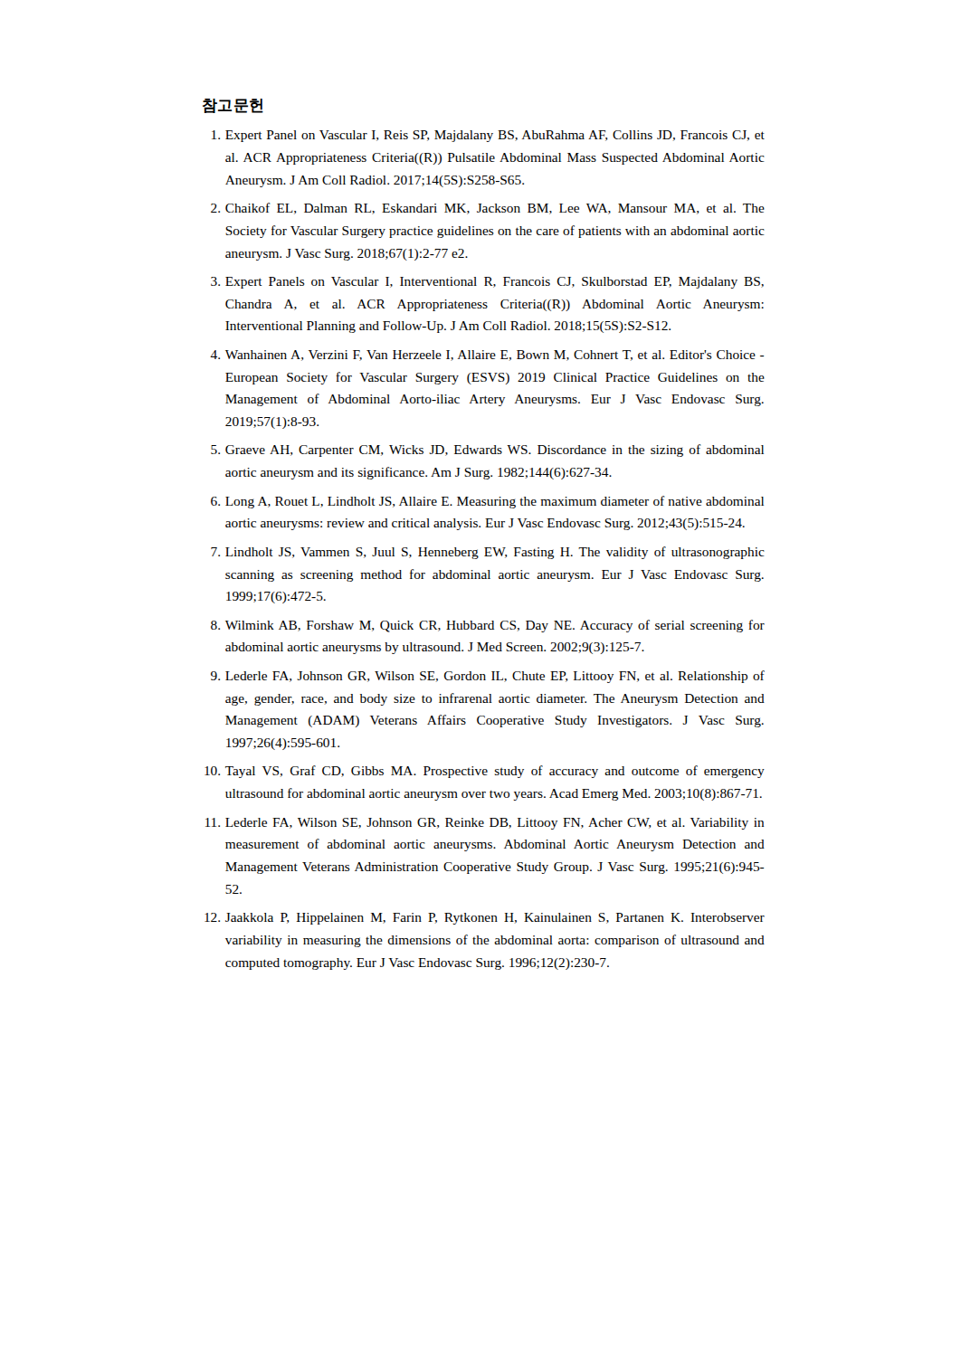참고문헌
Expert Panel on Vascular I, Reis SP, Majdalany BS, AbuRahma AF, Collins JD, Francois CJ, et al. ACR Appropriateness Criteria((R)) Pulsatile Abdominal Mass Suspected Abdominal Aortic Aneurysm. J Am Coll Radiol. 2017;14(5S):S258-S65.
Chaikof EL, Dalman RL, Eskandari MK, Jackson BM, Lee WA, Mansour MA, et al. The Society for Vascular Surgery practice guidelines on the care of patients with an abdominal aortic aneurysm. J Vasc Surg. 2018;67(1):2-77 e2.
Expert Panels on Vascular I, Interventional R, Francois CJ, Skulborstad EP, Majdalany BS, Chandra A, et al. ACR Appropriateness Criteria((R)) Abdominal Aortic Aneurysm: Interventional Planning and Follow-Up. J Am Coll Radiol. 2018;15(5S):S2-S12.
Wanhainen A, Verzini F, Van Herzeele I, Allaire E, Bown M, Cohnert T, et al. Editor's Choice - European Society for Vascular Surgery (ESVS) 2019 Clinical Practice Guidelines on the Management of Abdominal Aorto-iliac Artery Aneurysms. Eur J Vasc Endovasc Surg. 2019;57(1):8-93.
Graeve AH, Carpenter CM, Wicks JD, Edwards WS. Discordance in the sizing of abdominal aortic aneurysm and its significance. Am J Surg. 1982;144(6):627-34.
Long A, Rouet L, Lindholt JS, Allaire E. Measuring the maximum diameter of native abdominal aortic aneurysms: review and critical analysis. Eur J Vasc Endovasc Surg. 2012;43(5):515-24.
Lindholt JS, Vammen S, Juul S, Henneberg EW, Fasting H. The validity of ultrasonographic scanning as screening method for abdominal aortic aneurysm. Eur J Vasc Endovasc Surg. 1999;17(6):472-5.
Wilmink AB, Forshaw M, Quick CR, Hubbard CS, Day NE. Accuracy of serial screening for abdominal aortic aneurysms by ultrasound. J Med Screen. 2002;9(3):125-7.
Lederle FA, Johnson GR, Wilson SE, Gordon IL, Chute EP, Littooy FN, et al. Relationship of age, gender, race, and body size to infrarenal aortic diameter. The Aneurysm Detection and Management (ADAM) Veterans Affairs Cooperative Study Investigators. J Vasc Surg. 1997;26(4):595-601.
Tayal VS, Graf CD, Gibbs MA. Prospective study of accuracy and outcome of emergency ultrasound for abdominal aortic aneurysm over two years. Acad Emerg Med. 2003;10(8):867-71.
Lederle FA, Wilson SE, Johnson GR, Reinke DB, Littooy FN, Acher CW, et al. Variability in measurement of abdominal aortic aneurysms. Abdominal Aortic Aneurysm Detection and Management Veterans Administration Cooperative Study Group. J Vasc Surg. 1995;21(6):945-52.
Jaakkola P, Hippelainen M, Farin P, Rytkonen H, Kainulainen S, Partanen K. Interobserver variability in measuring the dimensions of the abdominal aorta: comparison of ultrasound and computed tomography. Eur J Vasc Endovasc Surg. 1996;12(2):230-7.